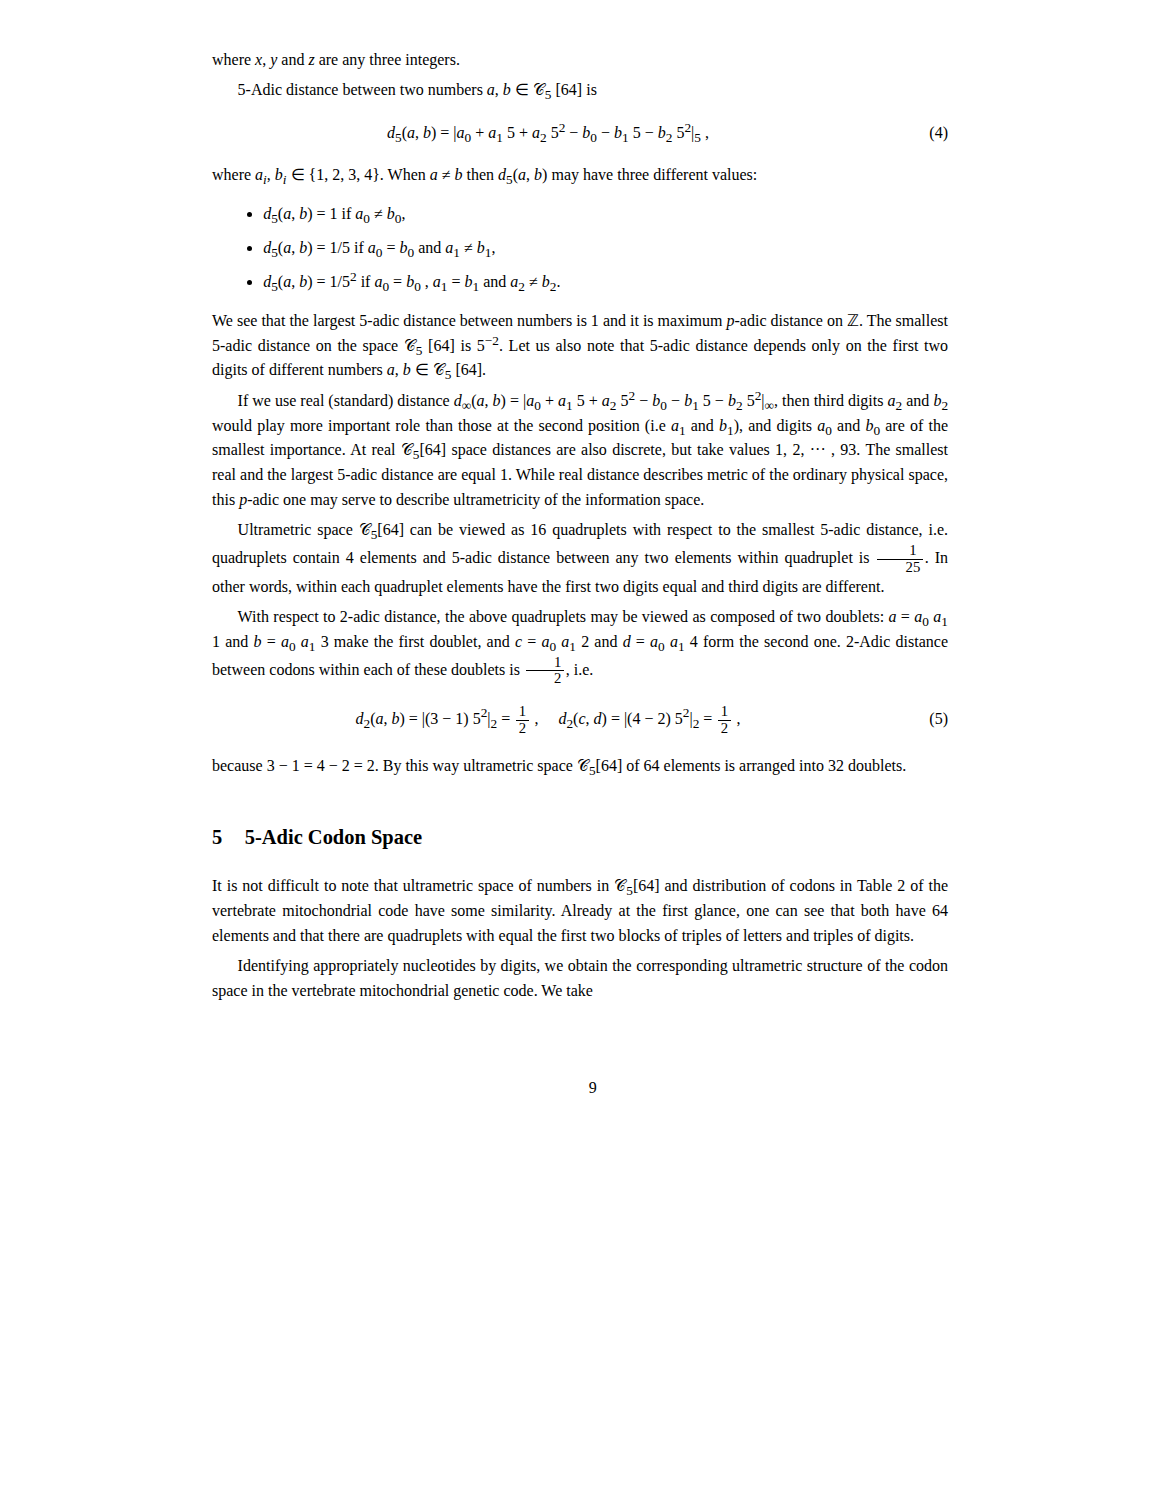where x, y and z are any three integers.
5-Adic distance between two numbers a, b ∈ 𝒞5 [64] is
d5(a, b) = |a0 + a1 5 + a2 52 − b0 − b1 5 − b2 52|5 , (4)
where ai, bi ∈ {1, 2, 3, 4}. When a ≠ b then d5(a, b) may have three different values:
d5(a, b) = 1 if a0 ≠ b0,
d5(a, b) = 1/5 if a0 = b0 and a1 ≠ b1,
d5(a, b) = 1/52 if a0 = b0 , a1 = b1 and a2 ≠ b2.
We see that the largest 5-adic distance between numbers is 1 and it is maximum p-adic distance on ℤ. The smallest 5-adic distance on the space 𝒞5 [64] is 5−2. Let us also note that 5-adic distance depends only on the first two digits of different numbers a, b ∈ 𝒞5 [64].
If we use real (standard) distance d∞(a, b) = |a0 + a1 5 + a2 52 − b0 − b1 5 − b2 52|∞, then third digits a2 and b2 would play more important role than those at the second position (i.e a1 and b1), and digits a0 and b0 are of the smallest importance. At real 𝒞5[64] space distances are also discrete, but take values 1, 2, ··· , 93. The smallest real and the largest 5-adic distance are equal 1. While real distance describes metric of the ordinary physical space, this p-adic one may serve to describe ultrametricity of the information space.
Ultrametric space 𝒞5[64] can be viewed as 16 quadruplets with respect to the smallest 5-adic distance, i.e. quadruplets contain 4 elements and 5-adic distance between any two elements within quadruplet is 125. In other words, within each quadruplet elements have the first two digits equal and third digits are different.
With respect to 2-adic distance, the above quadruplets may be viewed as composed of two doublets: a = a0 a1 1 and b = a0 a1 3 make the first doublet, and c = a0 a1 2 and d = a0 a1 4 form the second one. 2-Adic distance between codons within each of these doublets is 12, i.e.
d2(a, b) = |(3 − 1) 52|2 = 12 , d2(c, d) = |(4 − 2) 52|2 = 12 , (5)
because 3 − 1 = 4 − 2 = 2. By this way ultrametric space 𝒞5[64] of 64 elements is arranged into 32 doublets.
55-Adic Codon Space
It is not difficult to note that ultrametric space of numbers in 𝒞5[64] and distribution of codons in Table 2 of the vertebrate mitochondrial code have some similarity. Already at the first glance, one can see that both have 64 elements and that there are quadruplets with equal the first two blocks of triples of letters and triples of digits.
Identifying appropriately nucleotides by digits, we obtain the corresponding ultrametric structure of the codon space in the vertebrate mitochondrial genetic code. We take
9